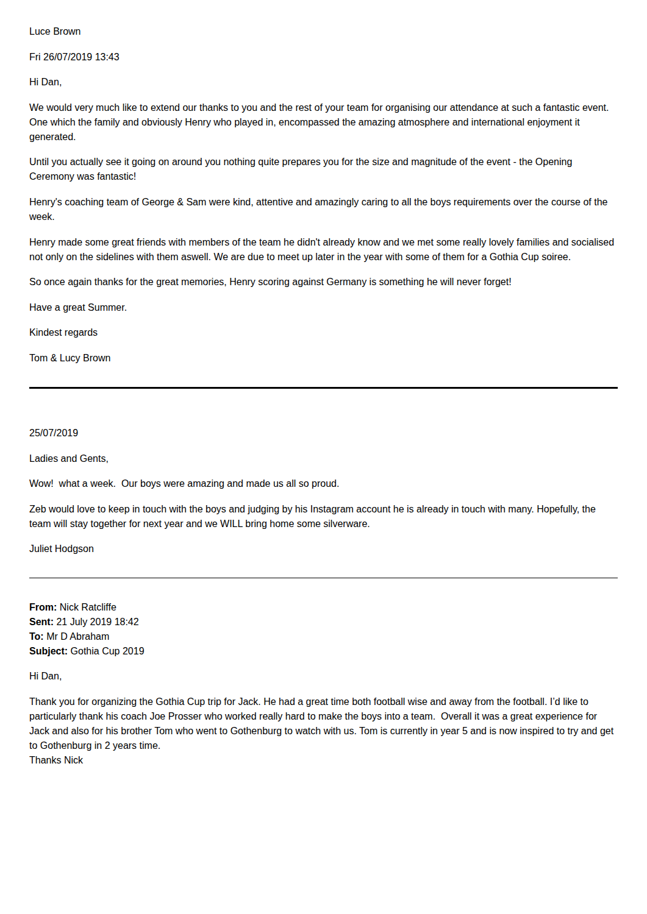Luce Brown
Fri 26/07/2019 13:43
Hi Dan,
We would very much like to extend our thanks to you and the rest of your team for organising our attendance at such a fantastic event. One which the family and obviously Henry who played in, encompassed the amazing atmosphere and international enjoyment it generated.
Until you actually see it going on around you nothing quite prepares you for the size and magnitude of the event - the Opening Ceremony was fantastic!
Henry's coaching team of George & Sam were kind, attentive and amazingly caring to all the boys requirements over the course of the week.
Henry made some great friends with members of the team he didn't already know and we met some really lovely families and socialised not only on the sidelines with them aswell. We are due to meet up later in the year with some of them for a Gothia Cup soiree.
So once again thanks for the great memories, Henry scoring against Germany is something he will never forget!
Have a great Summer.
Kindest regards
Tom & Lucy Brown
25/07/2019
Ladies and Gents,
Wow! what a week. Our boys were amazing and made us all so proud.
Zeb would love to keep in touch with the boys and judging by his Instagram account he is already in touch with many. Hopefully, the team will stay together for next year and we WILL bring home some silverware.
Juliet Hodgson
From: Nick Ratcliffe
Sent: 21 July 2019 18:42
To: Mr D Abraham
Subject: Gothia Cup 2019
Hi Dan,
Thank you for organizing the Gothia Cup trip for Jack. He had a great time both football wise and away from the football. I’d like to particularly thank his coach Joe Prosser who worked really hard to make the boys into a team. Overall it was a great experience for Jack and also for his brother Tom who went to Gothenburg to watch with us. Tom is currently in year 5 and is now inspired to try and get to Gothenburg in 2 years time.
Thanks Nick